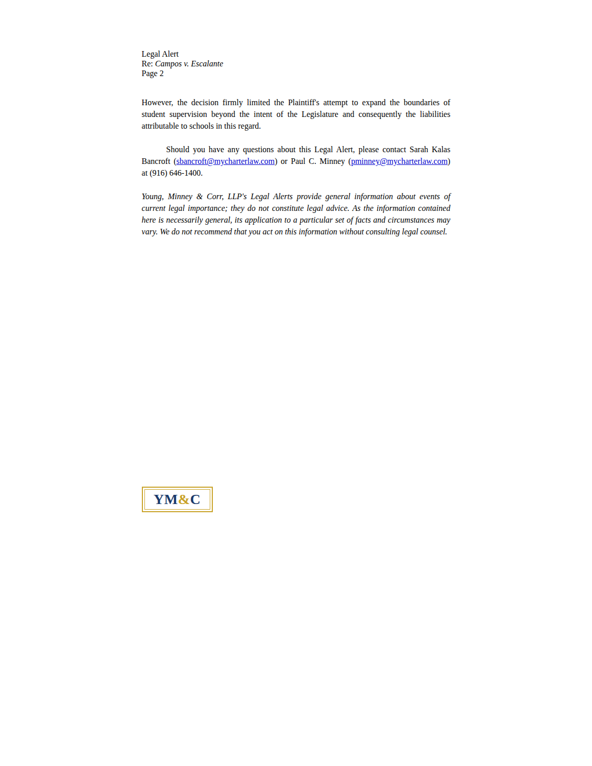Legal Alert
Re: Campos v. Escalante
Page 2
However, the decision firmly limited the Plaintiff's attempt to expand the boundaries of student supervision beyond the intent of the Legislature and consequently the liabilities attributable to schools in this regard.
Should you have any questions about this Legal Alert, please contact Sarah Kalas Bancroft (sbancroft@mycharterlaw.com) or Paul C. Minney (pminney@mycharterlaw.com) at (916) 646-1400.
Young, Minney & Corr, LLP's Legal Alerts provide general information about events of current legal importance; they do not constitute legal advice. As the information contained here is necessarily general, its application to a particular set of facts and circumstances may vary. We do not recommend that you act on this information without consulting legal counsel.
YM&C